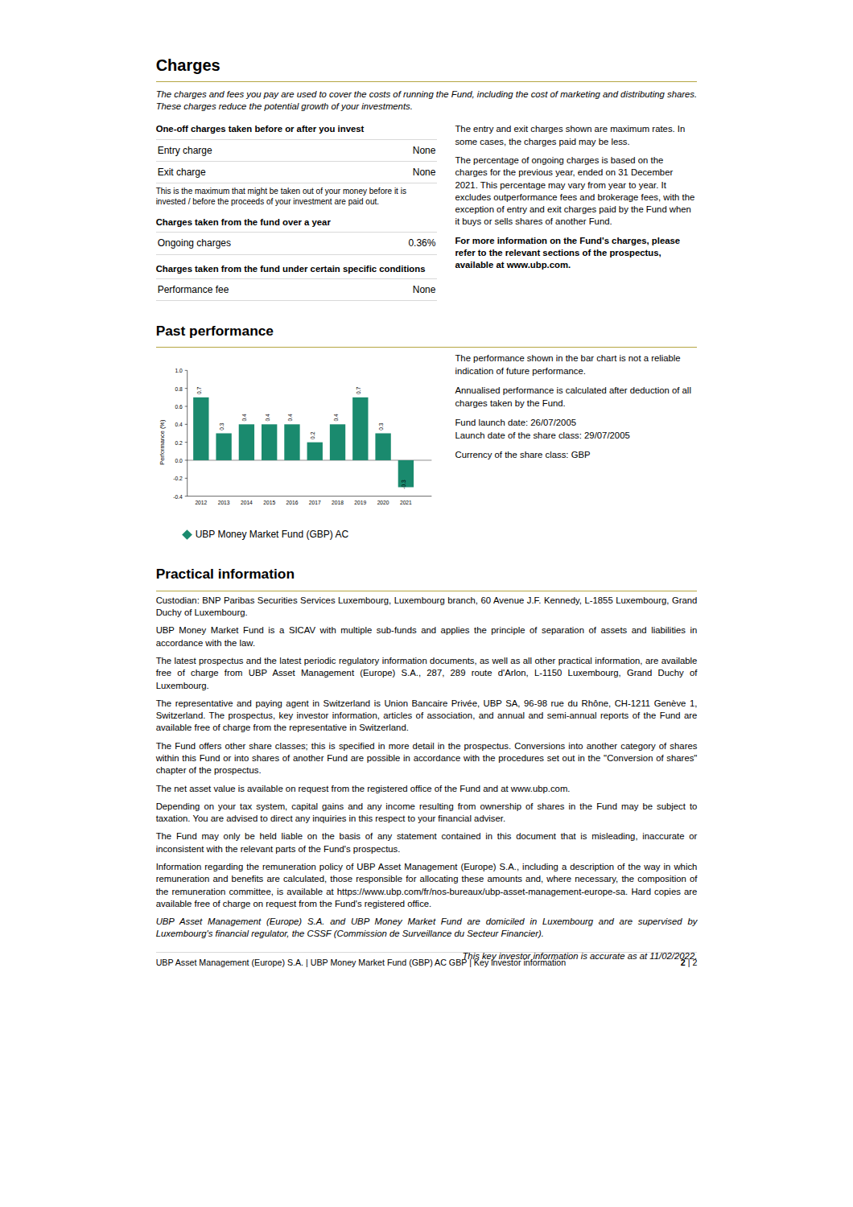Charges
The charges and fees you pay are used to cover the costs of running the Fund, including the cost of marketing and distributing shares. These charges reduce the potential growth of your investments.
One-off charges taken before or after you invest
| Entry charge | None |
| Exit charge | None |
This is the maximum that might be taken out of your money before it is invested / before the proceeds of your investment are paid out.
Charges taken from the fund over a year
| Ongoing charges | 0.36% |
Charges taken from the fund under certain specific conditions
| Performance fee | None |
The entry and exit charges shown are maximum rates. In some cases, the charges paid may be less.
The percentage of ongoing charges is based on the charges for the previous year, ended on 31 December 2021. This percentage may vary from year to year. It excludes outperformance fees and brokerage fees, with the exception of entry and exit charges paid by the Fund when it buys or sells shares of another Fund.
For more information on the Fund's charges, please refer to the relevant sections of the prospectus, available at www.ubp.com.
Past performance
Performance (%) 1.0 0.8 0.6 0.4 0.2 0.0 -0.2 -0.4 0.7 0.3 0.4 0.4 0.4 0.2 0.4 0.7 0.3 -0.3 2012 2013 2014 2015 2016 2017 2018 2019 2020 2021
UBP Money Market Fund (GBP) AC
The performance shown in the bar chart is not a reliable indication of future performance.
Annualised performance is calculated after deduction of all charges taken by the Fund.
Fund launch date: 26/07/2005
Launch date of the share class: 29/07/2005
Currency of the share class: GBP
Practical information
Custodian: BNP Paribas Securities Services Luxembourg, Luxembourg branch, 60 Avenue J.F. Kennedy, L-1855 Luxembourg, Grand Duchy of Luxembourg.
UBP Money Market Fund is a SICAV with multiple sub-funds and applies the principle of separation of assets and liabilities in accordance with the law.
The latest prospectus and the latest periodic regulatory information documents, as well as all other practical information, are available free of charge from UBP Asset Management (Europe) S.A., 287, 289 route d'Arlon, L-1150 Luxembourg, Grand Duchy of Luxembourg.
The representative and paying agent in Switzerland is Union Bancaire Privée, UBP SA, 96-98 rue du Rhône, CH-1211 Genève 1, Switzerland. The prospectus, key investor information, articles of association, and annual and semi-annual reports of the Fund are available free of charge from the representative in Switzerland.
The Fund offers other share classes; this is specified in more detail in the prospectus. Conversions into another category of shares within this Fund or into shares of another Fund are possible in accordance with the procedures set out in the "Conversion of shares" chapter of the prospectus.
The net asset value is available on request from the registered office of the Fund and at www.ubp.com.
Depending on your tax system, capital gains and any income resulting from ownership of shares in the Fund may be subject to taxation. You are advised to direct any inquiries in this respect to your financial adviser.
The Fund may only be held liable on the basis of any statement contained in this document that is misleading, inaccurate or inconsistent with the relevant parts of the Fund's prospectus.
Information regarding the remuneration policy of UBP Asset Management (Europe) S.A., including a description of the way in which remuneration and benefits are calculated, those responsible for allocating these amounts and, where necessary, the composition of the remuneration committee, is available at https://www.ubp.com/fr/nos-bureaux/ubp-asset-management-europe-sa. Hard copies are available free of charge on request from the Fund's registered office.
UBP Asset Management (Europe) S.A. and UBP Money Market Fund are domiciled in Luxembourg and are supervised by Luxembourg's financial regulator, the CSSF (Commission de Surveillance du Secteur Financier).
This key investor information is accurate as at 11/02/2022.
UBP Asset Management (Europe) S.A. | UBP Money Market Fund (GBP) AC GBP | Key investor information 2 | 2